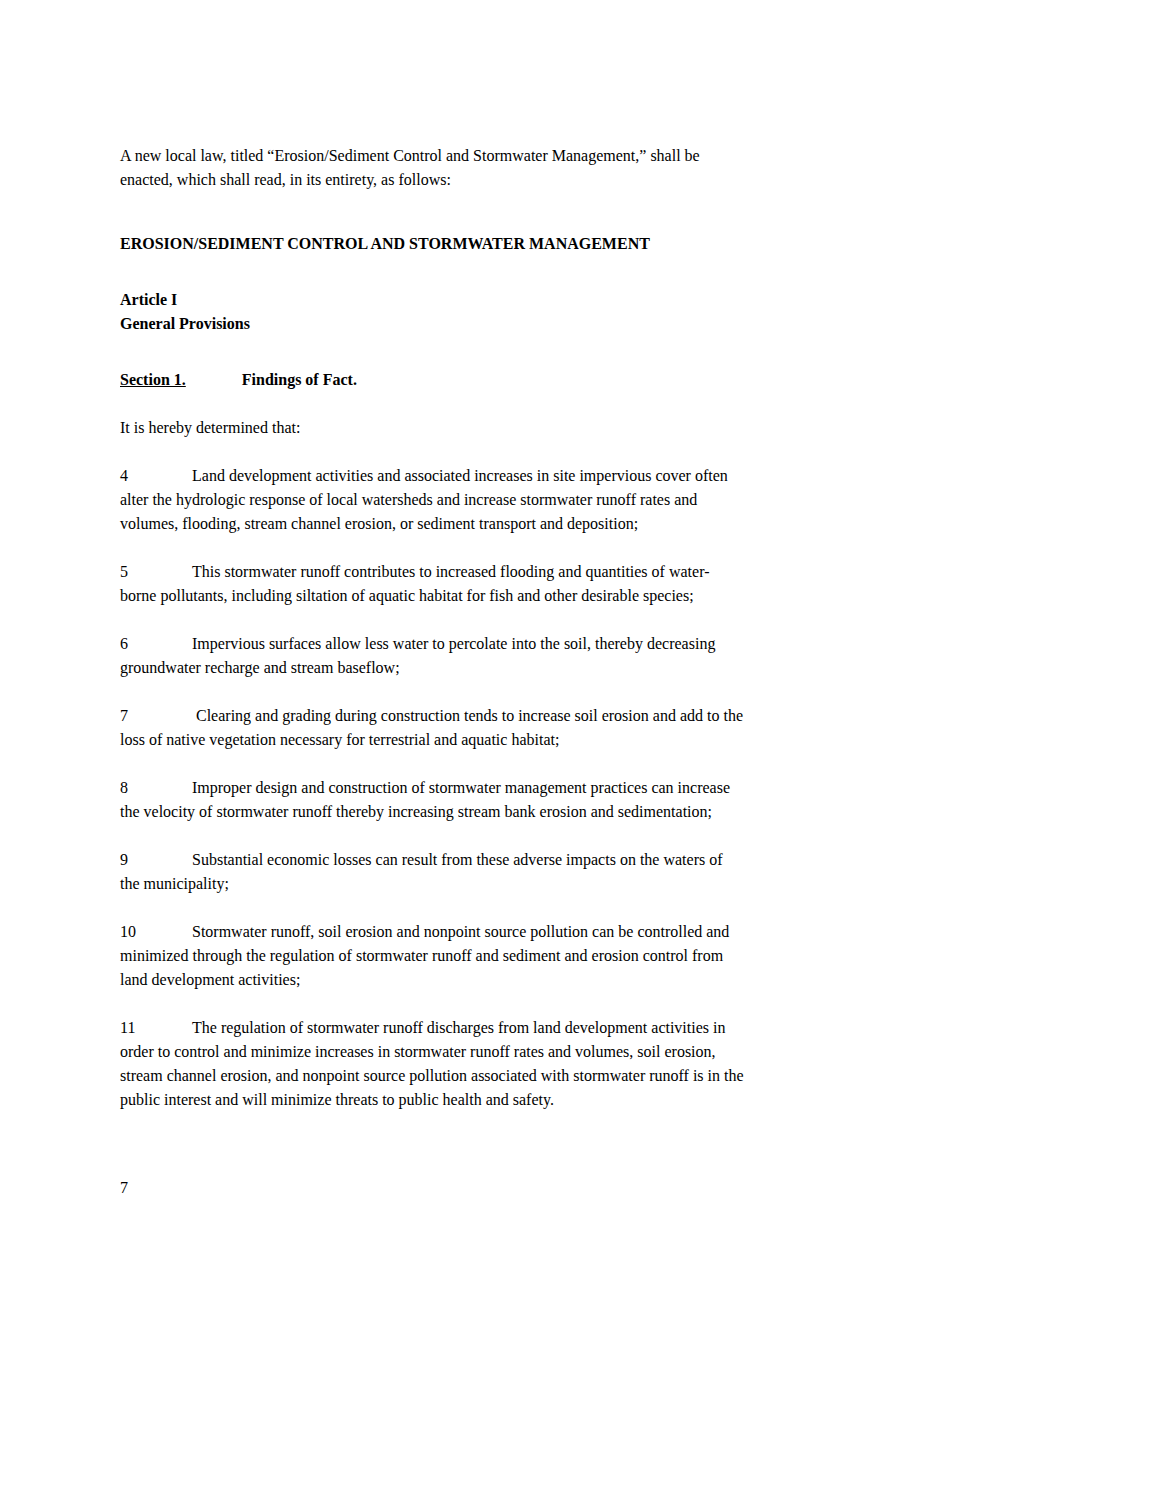A new local law, titled “Erosion/Sediment Control and Stormwater Management,” shall be enacted, which shall read, in its entirety, as follows:
EROSION/SEDIMENT CONTROL AND STORMWATER MANAGEMENT
Article I
General Provisions
Section 1. Findings of Fact.
It is hereby determined that:
4 Land development activities and associated increases in site impervious cover often alter the hydrologic response of local watersheds and increase stormwater runoff rates and volumes, flooding, stream channel erosion, or sediment transport and deposition;
5 This stormwater runoff contributes to increased flooding and quantities of water-borne pollutants, including siltation of aquatic habitat for fish and other desirable species;
6 Impervious surfaces allow less water to percolate into the soil, thereby decreasing groundwater recharge and stream baseflow;
7 Clearing and grading during construction tends to increase soil erosion and add to the loss of native vegetation necessary for terrestrial and aquatic habitat;
8 Improper design and construction of stormwater management practices can increase the velocity of stormwater runoff thereby increasing stream bank erosion and sedimentation;
9 Substantial economic losses can result from these adverse impacts on the waters of the municipality;
10 Stormwater runoff, soil erosion and nonpoint source pollution can be controlled and minimized through the regulation of stormwater runoff and sediment and erosion control from land development activities;
11 The regulation of stormwater runoff discharges from land development activities in order to control and minimize increases in stormwater runoff rates and volumes, soil erosion, stream channel erosion, and nonpoint source pollution associated with stormwater runoff is in the public interest and will minimize threats to public health and safety.
7